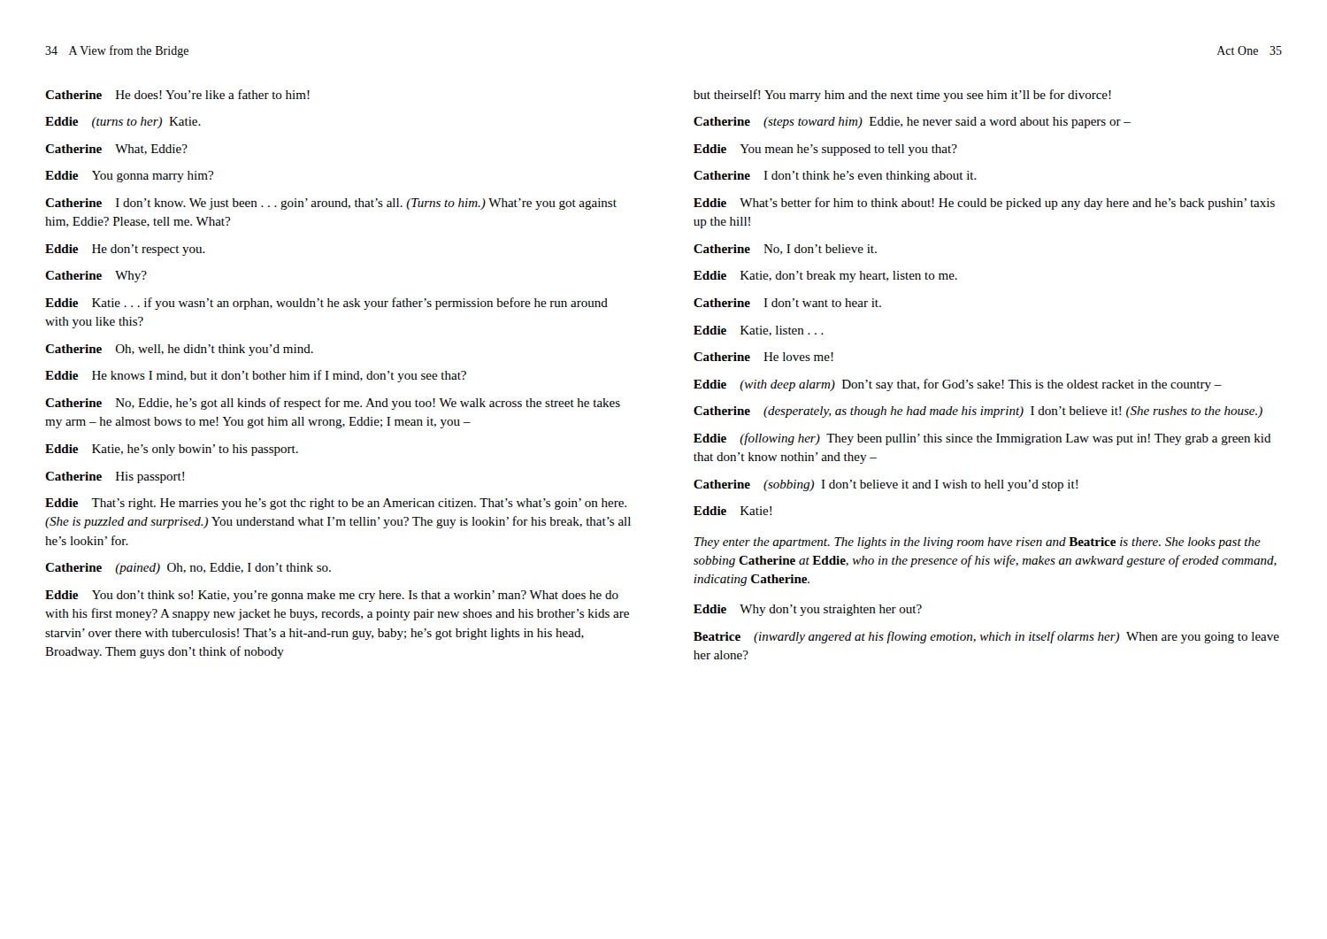34 A View from the Bridge
Catherine He does! You’re like a father to him!
Eddie(turns to her) Katie.
Catherine What, Eddie?
Eddie You gonna marry him?
Catherine I don’t know. We just been . . . goin’ around, that’s all. (Turns to him.) What’re you got against him, Eddie? Please, tell me. What?
Eddie He don’t respect you.
Catherine Why?
Eddie Katie . . . if you wasn’t an orphan, wouldn’t he ask your father’s permission before he run around with you like this?
Catherine Oh, well, he didn’t think you’d mind.
Eddie He knows I mind, but it don’t bother him if I mind, don’t you see that?
Catherine No, Eddie, he’s got all kinds of respect for me. And you too! We walk across the street he takes my arm – he almost bows to me! You got him all wrong, Eddie; I mean it, you –
Eddie Katie, he’s only bowin’ to his passport.
Catherine His passport!
Eddie That’s right. He marries you he’s got thc right to be an American citizen. That’s what’s goin’ on here. (She is puzzled and surprised.) You understand what I’m tellin’ you? The guy is lookin’ for his break, that’s all he’s lookin’ for.
Catherine(pained) Oh, no, Eddie, I don’t think so.
Eddie You don’t think so! Katie, you’re gonna make me cry here. Is that a workin’ man? What does he do with his first money? A snappy new jacket he buys, records, a pointy pair new shoes and his brother’s kids are starvin’ over there with tuberculosis! That’s a hit-and-run guy, baby; he’s got bright lights in his head, Broadway. Them guys don’t think of nobody
Act One 35
but theirself! You marry him and the next time you see him it’ll be for divorce!
Catherine(steps toward him) Eddie, he never said a word about his papers or –
Eddie You mean he’s supposed to tell you that?
Catherine I don’t think he’s even thinking about it.
Eddie What’s better for him to think about! He could be picked up any day here and he’s back pushin’ taxis up the hill!
Catherine No, I don’t believe it.
Eddie Katie, don’t break my heart, listen to me.
Catherine I don’t want to hear it.
Eddie Katie, listen . . .
Catherine He loves me!
Eddie(with deep alarm) Don’t say that, for God’s sake! This is the oldest racket in the country –
Catherine(desperately, as though he had made his imprint) I don’t believe it! (She rushes to the house.)
Eddie(following her) They been pullin’ this since the Immigration Law was put in! They grab a green kid that don’t know nothin’ and they –
Catherine(sobbing) I don’t believe it and I wish to hell you’d stop it!
Eddie Katie!
They enter the apartment. The lights in the living room have risen and Beatrice is there. She looks past the sobbing Catherine at Eddie, who in the presence of his wife, makes an awkward gesture of eroded command, indicating Catherine.
Eddie Why don’t you straighten her out?
Beatrice(inwardly angered at his flowing emotion, which in itself olarms her) When are you going to leave her alone?